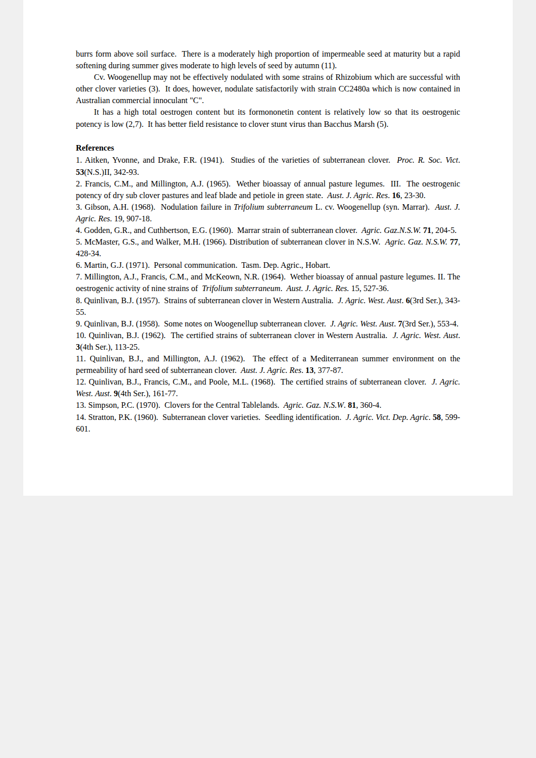burrs form above soil surface. There is a moderately high proportion of impermeable seed at maturity but a rapid softening during summer gives moderate to high levels of seed by autumn (11).
Cv. Woogenellup may not be effectively nodulated with some strains of Rhizobium which are successful with other clover varieties (3). It does, however, nodulate satisfactorily with strain CC2480a which is now contained in Australian commercial innoculant "C".
It has a high total oestrogen content but its formononetin content is relatively low so that its oestrogenic potency is low (2,7). It has better field resistance to clover stunt virus than Bacchus Marsh (5).
References
1. Aitken, Yvonne, and Drake, F.R. (1941). Studies of the varieties of subterranean clover. Proc. R. Soc. Vict. 53(N.S.)II, 342-93.
2. Francis, C.M., and Millington, A.J. (1965). Wether bioassay of annual pasture legumes. III. The oestrogenic potency of dry sub clover pastures and leaf blade and petiole in green state. Aust. J. Agric. Res. 16, 23-30.
3. Gibson, A.H. (1968). Nodulation failure in Trifolium subterraneum L. cv. Woogenellup (syn. Marrar). Aust. J. Agric. Res. 19, 907-18.
4. Godden, G.R., and Cuthbertson, E.G. (1960). Marrar strain of subterranean clover. Agric. Gaz.N.S.W. 71, 204-5.
5. McMaster, G.S., and Walker, M.H. (1966). Distribution of subterranean clover in N.S.W. Agric. Gaz. N.S.W. 77, 428-34.
6. Martin, G.J. (1971). Personal communication. Tasm. Dep. Agric., Hobart.
7. Millington, A.J., Francis, C.M., and McKeown, N.R. (1964). Wether bioassay of annual pasture legumes. II. The oestrogenic activity of nine strains of Trifolium subterraneum. Aust. J. Agric. Res. 15, 527-36.
8. Quinlivan, B.J. (1957). Strains of subterranean clover in Western Australia. J. Agric. West. Aust. 6(3rd Ser.), 343-55.
9. Quinlivan, B.J. (1958). Some notes on Woogenellup subterranean clover. J. Agric. West. Aust. 7(3rd Ser.), 553-4.
10. Quinlivan, B.J. (1962). The certified strains of subterranean clover in Western Australia. J. Agric. West. Aust. 3(4th Ser.), 113-25.
11. Quinlivan, B.J., and Millington, A.J. (1962). The effect of a Mediterranean summer environment on the permeability of hard seed of subterranean clover. Aust. J. Agric. Res. 13, 377-87.
12. Quinlivan, B.J., Francis, C.M., and Poole, M.L. (1968). The certified strains of subterranean clover. J. Agric. West. Aust. 9(4th Ser.), 161-77.
13. Simpson, P.C. (1970). Clovers for the Central Tablelands. Agric. Gaz. N.S.W. 81, 360-4.
14. Stratton, P.K. (1960). Subterranean clover varieties. Seedling identification. J. Agric. Vict. Dep. Agric. 58, 599-601.